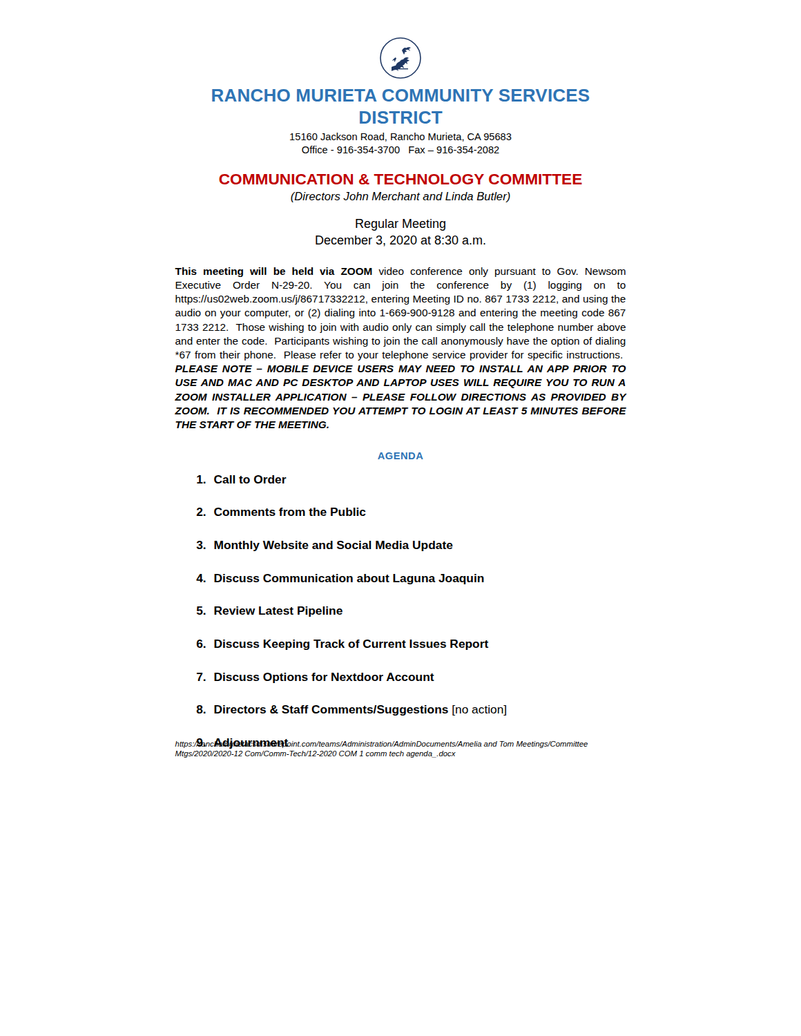RANCHO MURIETA COMMUNITY SERVICES DISTRICT
15160 Jackson Road, Rancho Murieta, CA 95683
Office - 916-354-3700 Fax – 916-354-2082
COMMUNICATION & TECHNOLOGY COMMITTEE
(Directors John Merchant and Linda Butler)
Regular Meeting
December 3, 2020 at 8:30 a.m.
This meeting will be held via ZOOM video conference only pursuant to Gov. Newsom Executive Order N-29-20. You can join the conference by (1) logging on to https://us02web.zoom.us/j/86717332212, entering Meeting ID no. 867 1733 2212, and using the audio on your computer, or (2) dialing into 1-669-900-9128 and entering the meeting code 867 1733 2212. Those wishing to join with audio only can simply call the telephone number above and enter the code. Participants wishing to join the call anonymously have the option of dialing *67 from their phone. Please refer to your telephone service provider for specific instructions. PLEASE NOTE – MOBILE DEVICE USERS MAY NEED TO INSTALL AN APP PRIOR TO USE AND MAC AND PC DESKTOP AND LAPTOP USES WILL REQUIRE YOU TO RUN A ZOOM INSTALLER APPLICATION – PLEASE FOLLOW DIRECTIONS AS PROVIDED BY ZOOM. IT IS RECOMMENDED YOU ATTEMPT TO LOGIN AT LEAST 5 MINUTES BEFORE THE START OF THE MEETING.
AGENDA
Call to Order
Comments from the Public
Monthly Website and Social Media Update
Discuss Communication about Laguna Joaquin
Review Latest Pipeline
Discuss Keeping Track of Current Issues Report
Discuss Options for Nextdoor Account
Directors & Staff Comments/Suggestions [no action]
Adjournment
https://ranchomurietacsd.sharepoint.com/teams/Administration/AdminDocuments/Amelia and Tom Meetings/Committee Mtgs/2020/2020-12 Com/Comm-Tech/12-2020 COM 1 comm tech agenda_.docx